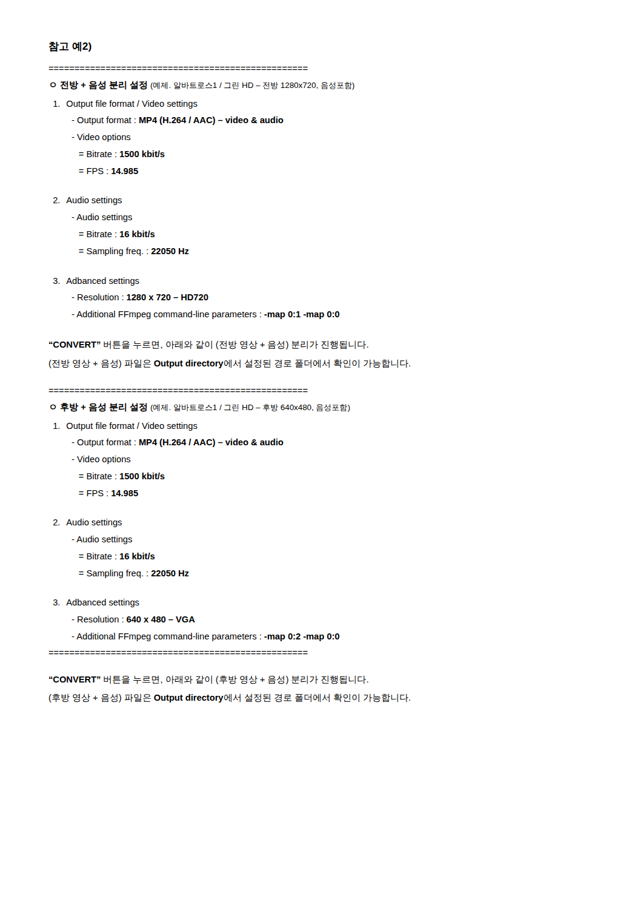참고 예2)
==================================================
ㅇ 전방 + 음성 분리 설정 (예제. 알바트로스1 / 그린 HD – 전방 1280x720, 음성포함)
Output file format / Video settings
- Output format : MP4 (H.264 / AAC) – video & audio
- Video options
= Bitrate : 1500 kbit/s
= FPS : 14.985
Audio settings
- Audio settings
= Bitrate : 16 kbit/s
= Sampling freq. : 22050 Hz
Adbanced settings
- Resolution : 1280 x 720 – HD720
- Additional FFmpeg command-line parameters : -map 0:1 -map 0:0
“CONVERT” 버튼을 누르면, 아래와 같이 (전방 영상 + 음성) 분리가 진행됩니다.
(전방 영상 + 음성) 파일은 Output directory에서 설정된 경로 폴더에서 확인이 가능합니다.
==================================================
ㅇ 후방 + 음성 분리 설정 (예제. 알바트로스1 / 그린 HD – 후방 640x480, 음성포함)
Output file format / Video settings
- Output format : MP4 (H.264 / AAC) – video & audio
- Video options
= Bitrate : 1500 kbit/s
= FPS : 14.985
Audio settings
- Audio settings
= Bitrate : 16 kbit/s
= Sampling freq. : 22050 Hz
Adbanced settings
- Resolution : 640 x 480 – VGA
- Additional FFmpeg command-line parameters : -map 0:2 -map 0:0
==================================================
“CONVERT” 버튼을 누르면, 아래와 같이 (후방 영상 + 음성) 분리가 진행됩니다.
(후방 영상 + 음성) 파일은 Output directory에서 설정된 경로 폴더에서 확인이 가능합니다.